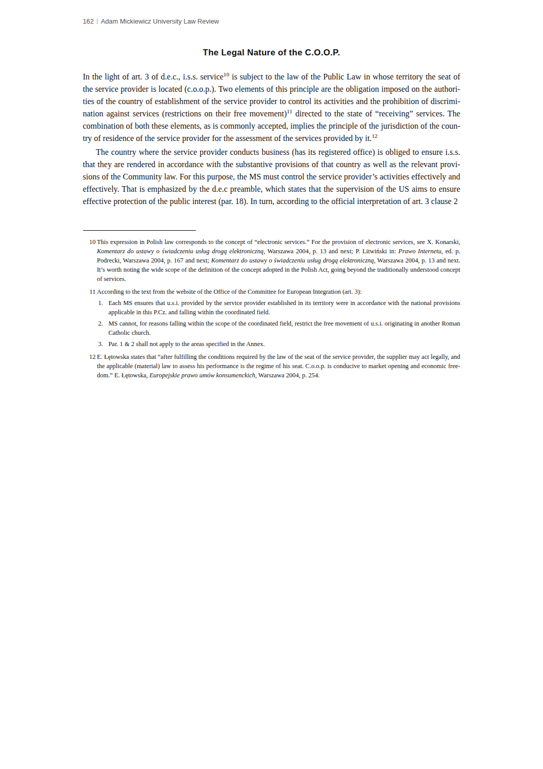162 Adam Mickiewicz University Law Review
The Legal Nature of the C.O.O.P.
In the light of art. 3 of d.e.c., i.s.s. service10 is subject to the law of the Public Law in whose territory the seat of the service provider is located (c.o.o.p.). Two elements of this principle are the obligation imposed on the authorities of the country of establishment of the service provider to control its activities and the prohibition of discrimination against services (restrictions on their free movement)11 directed to the state of “receiving” services. The combination of both these elements, as is commonly accepted, implies the principle of the jurisdiction of the country of residence of the service provider for the assessment of the services provided by it.12
The country where the service provider conducts business (has its registered office) is obliged to ensure i.s.s. that they are rendered in accordance with the substantive provisions of that country as well as the relevant provisions of the Community law. For this purpose, the MS must control the service provider’s activities effectively and effectively. That is emphasized by the d.e.c preamble, which states that the supervision of the US aims to ensure effective protection of the public interest (par. 18). In turn, according to the official interpretation of art. 3 clause 2
This expression in Polish law corresponds to the concept of “electronic services.” For the provision of electronic services, see X. Konarski, Komentarz do ustawy o świadczeniu usług drogą elektroniczną, Warszawa 2004, p. 13 and next; P. Litwiński in: Prawo Internetu, ed. p. Podrecki, Warszawa 2004, p. 167 and next; Komentarz do ustawy o świadczeniu usług drogą elektroniczną, Warszawa 2004, p. 13 and next. It’s worth noting the wide scope of the definition of the concept adopted in the Polish Act, going beyond the traditionally understood concept of services.
According to the text from the website of the Office of the Committee for European Integration (art. 3):
Each MS ensures that u.s.i. provided by the service provider established in its territory were in accordance with the national provisions applicable in this P.Cz. and falling within the coordinated field.
MS cannot, for reasons falling within the scope of the coordinated field, restrict the free movement of u.s.i. originating in another Roman Catholic church.
Par. 1 & 2 shall not apply to the areas specified in the Annex.
E. Łętowska states that “after fulfilling the conditions required by the law of the seat of the service provider, the supplier may act legally, and the applicable (material) law to assess his performance is the regime of his seat. C.o.o.p. is conducive to market opening and economic freedom.” E. Łętowska, Europejskie prawo umów konsumenckich, Warszawa 2004, p. 254.